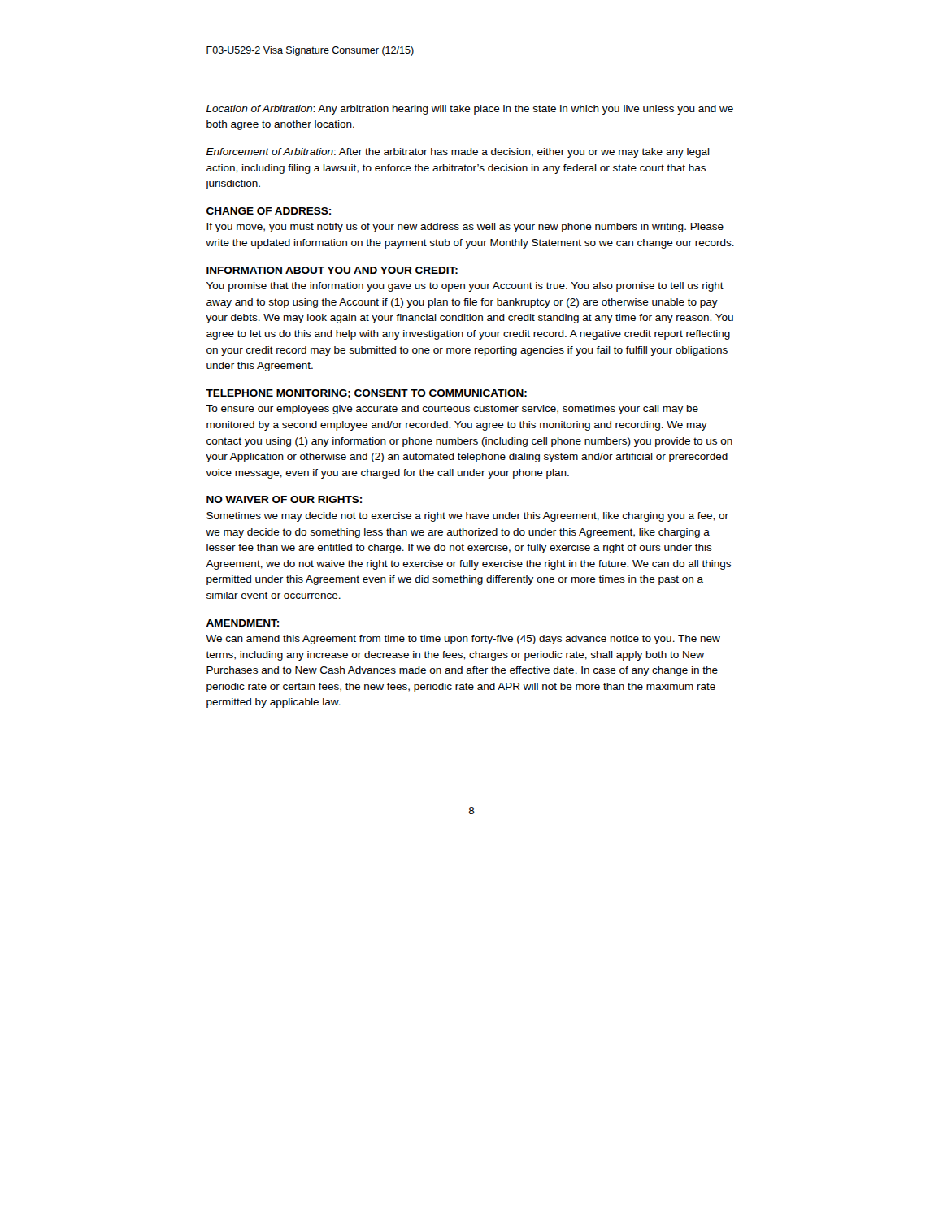F03-U529-2 Visa Signature Consumer (12/15)
Location of Arbitration: Any arbitration hearing will take place in the state in which you live unless you and we both agree to another location.
Enforcement of Arbitration: After the arbitrator has made a decision, either you or we may take any legal action, including filing a lawsuit, to enforce the arbitrator’s decision in any federal or state court that has jurisdiction.
CHANGE OF ADDRESS:
If you move, you must notify us of your new address as well as your new phone numbers in writing. Please write the updated information on the payment stub of your Monthly Statement so we can change our records.
INFORMATION ABOUT YOU AND YOUR CREDIT:
You promise that the information you gave us to open your Account is true. You also promise to tell us right away and to stop using the Account if (1) you plan to file for bankruptcy or (2) are otherwise unable to pay your debts. We may look again at your financial condition and credit standing at any time for any reason. You agree to let us do this and help with any investigation of your credit record. A negative credit report reflecting on your credit record may be submitted to one or more reporting agencies if you fail to fulfill your obligations under this Agreement.
TELEPHONE MONITORING; CONSENT TO COMMUNICATION:
To ensure our employees give accurate and courteous customer service, sometimes your call may be monitored by a second employee and/or recorded. You agree to this monitoring and recording. We may contact you using (1) any information or phone numbers (including cell phone numbers) you provide to us on your Application or otherwise and (2) an automated telephone dialing system and/or artificial or prerecorded voice message, even if you are charged for the call under your phone plan.
NO WAIVER OF OUR RIGHTS:
Sometimes we may decide not to exercise a right we have under this Agreement, like charging you a fee, or we may decide to do something less than we are authorized to do under this Agreement, like charging a lesser fee than we are entitled to charge. If we do not exercise, or fully exercise a right of ours under this Agreement, we do not waive the right to exercise or fully exercise the right in the future. We can do all things permitted under this Agreement even if we did something differently one or more times in the past on a similar event or occurrence.
AMENDMENT:
We can amend this Agreement from time to time upon forty-five (45) days advance notice to you. The new terms, including any increase or decrease in the fees, charges or periodic rate, shall apply both to New Purchases and to New Cash Advances made on and after the effective date. In case of any change in the periodic rate or certain fees, the new fees, periodic rate and APR will not be more than the maximum rate permitted by applicable law.
8